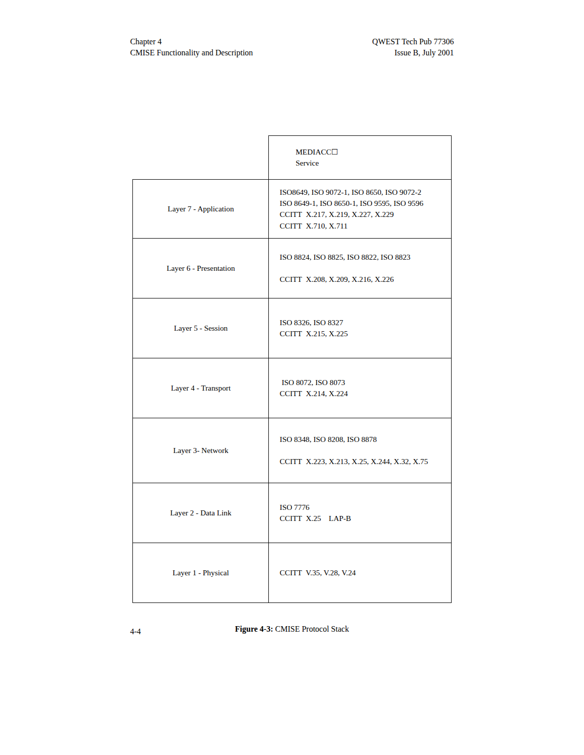| Chapter 4 | QWEST Tech Pub 77306 |
| CMISE Functionality and Description | Issue B, July 2001 |
| | MEDIACC ☐ Service |
| Layer 7 - Application | ISO8649, ISO 9072-1, ISO 8650, ISO 9072-2 ISO 8649-1, ISO 8650-1, ISO 9595, ISO 9596 CCITT X.217, X.219, X.227, X.229 CCITT X.710, X.711 |
| Layer 6 - Presentation | ISO 8824, ISO 8825, ISO 8822, ISO 8823 CCITT X.208, X.209, X.216, X.226 |
| Layer 5 - Session | ISO 8326, ISO 8327 CCITT X.215, X.225 |
| Layer 4 - Transport | ISO 8072, ISO 8073 CCITT X.214, X.224 |
| Layer 3- Network | ISO 8348, ISO 8208, ISO 8878 CCITT X.223, X.213, X.25, X.244, X.32, X.75 |
| Layer 2 - Data Link | ISO 7776 CCITT X.25 LAP-B |
| Layer 1 - Physical | CCITT V.35, V.28, V.24 |
Figure 4-3: CMISE Protocol Stack
4-4